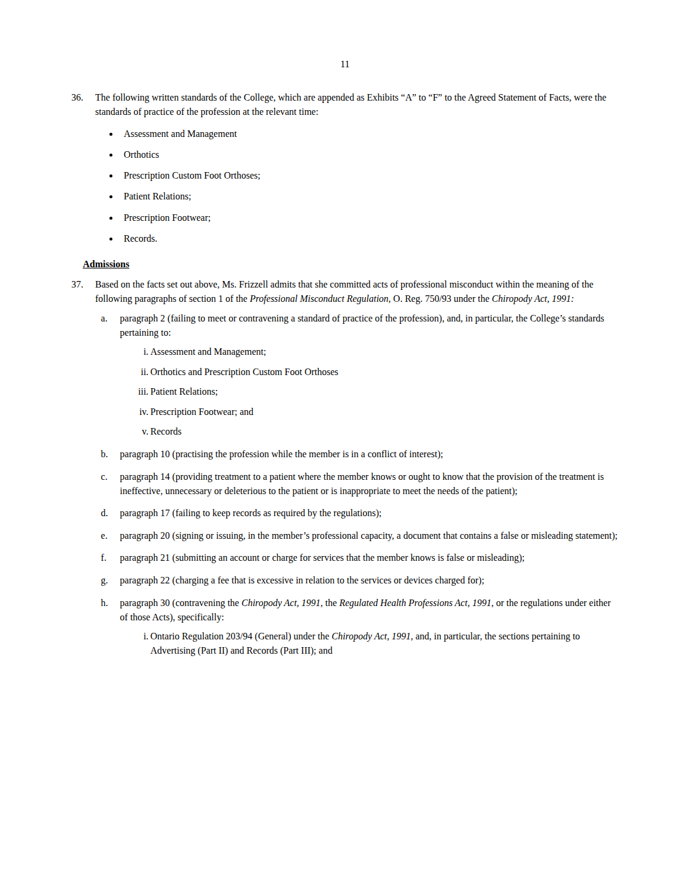11
36. The following written standards of the College, which are appended as Exhibits “A” to “F” to the Agreed Statement of Facts, were the standards of practice of the profession at the relevant time:
Assessment and Management
Orthotics
Prescription Custom Foot Orthoses;
Patient Relations;
Prescription Footwear;
Records.
Admissions
37. Based on the facts set out above, Ms. Frizzell admits that she committed acts of professional misconduct within the meaning of the following paragraphs of section 1 of the Professional Misconduct Regulation, O. Reg. 750/93 under the Chiropody Act, 1991:
a. paragraph 2 (failing to meet or contravening a standard of practice of the profession), and, in particular, the College’s standards pertaining to:
i. Assessment and Management;
ii. Orthotics and Prescription Custom Foot Orthoses
iii. Patient Relations;
iv. Prescription Footwear; and
v. Records
b. paragraph 10 (practising the profession while the member is in a conflict of interest);
c. paragraph 14 (providing treatment to a patient where the member knows or ought to know that the provision of the treatment is ineffective, unnecessary or deleterious to the patient or is inappropriate to meet the needs of the patient);
d. paragraph 17 (failing to keep records as required by the regulations);
e. paragraph 20 (signing or issuing, in the member’s professional capacity, a document that contains a false or misleading statement);
f. paragraph 21 (submitting an account or charge for services that the member knows is false or misleading);
g. paragraph 22 (charging a fee that is excessive in relation to the services or devices charged for);
h. paragraph 30 (contravening the Chiropody Act, 1991, the Regulated Health Professions Act, 1991, or the regulations under either of those Acts), specifically:
i. Ontario Regulation 203/94 (General) under the Chiropody Act, 1991, and, in particular, the sections pertaining to Advertising (Part II) and Records (Part III); and